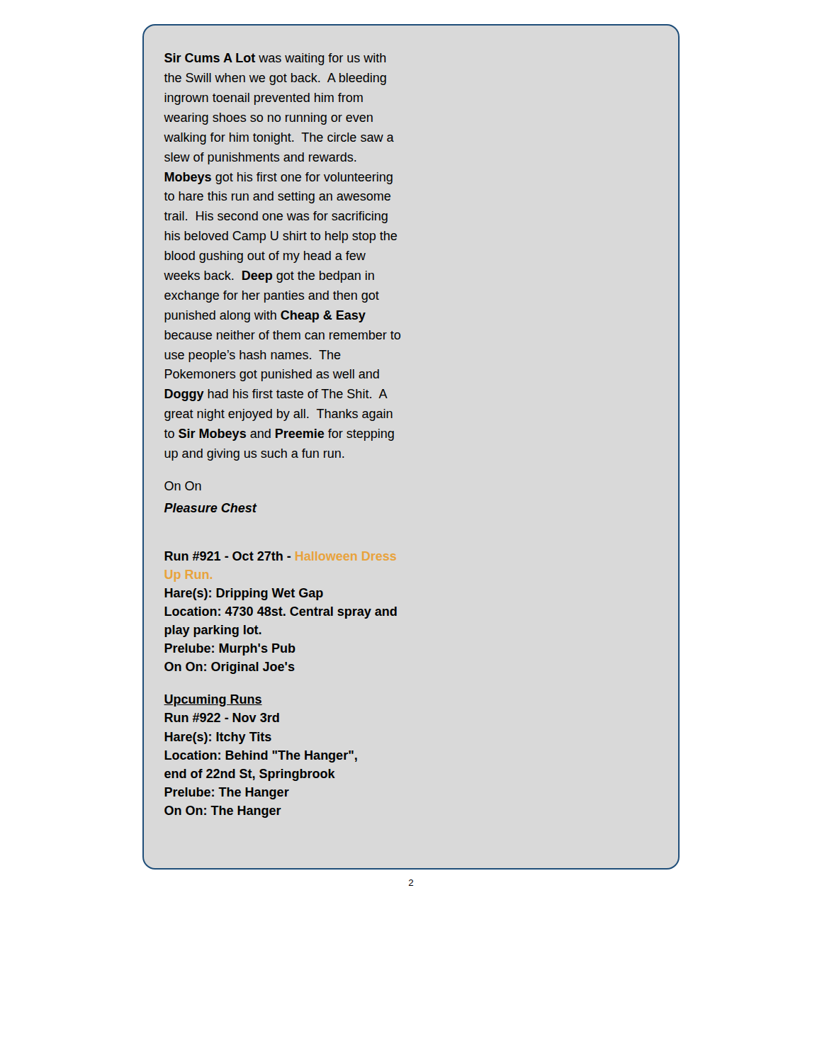Sir Cums A Lot was waiting for us with the Swill when we got back. A bleeding ingrown toenail prevented him from wearing shoes so no running or even walking for him tonight. The circle saw a slew of punishments and rewards. Mobeys got his first one for volunteering to hare this run and setting an awesome trail. His second one was for sacrificing his beloved Camp U shirt to help stop the blood gushing out of my head a few weeks back. Deep got the bedpan in exchange for her panties and then got punished along with Cheap & Easy because neither of them can remember to use people’s hash names. The Pokemoners got punished as well and Doggy had his first taste of The Shit. A great night enjoyed by all. Thanks again to Sir Mobeys and Preemie for stepping up and giving us such a fun run.
On On
Pleasure Chest
Run #921 - Oct 27th - Halloween Dress Up Run.
Hare(s): Dripping Wet Gap
Location: 4730 48st. Central spray and play parking lot.
Prelube: Murph's Pub
On On: Original Joe's
Upcuming Runs Run #922 - Nov 3rd
Hare(s): Itchy Tits
Location: Behind "The Hanger",
end of 22nd St, Springbrook
Prelube: The Hanger
On On: The Hanger
2